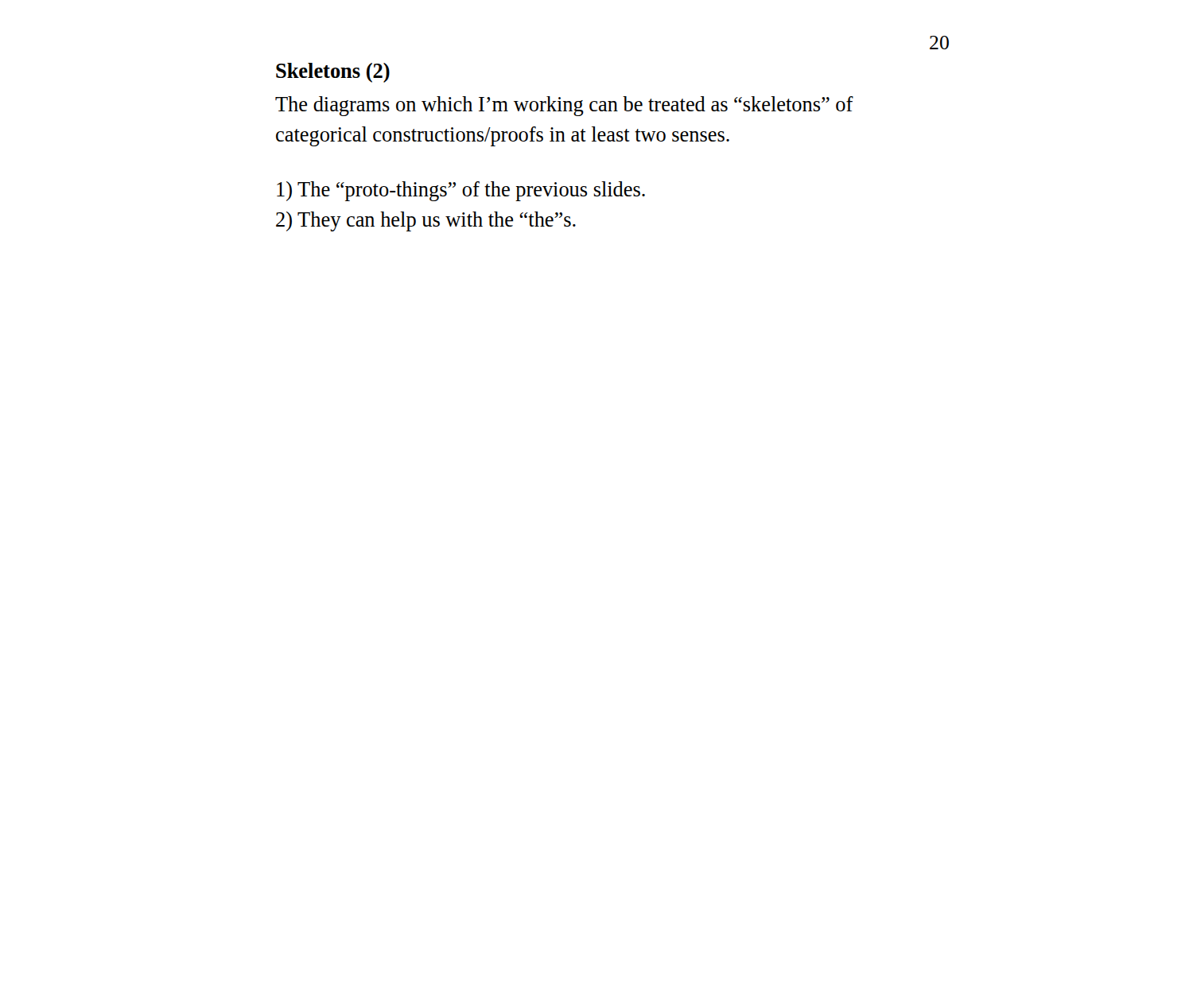20
Skeletons (2)
The diagrams on which I’m working can be treated as “skeletons” of categorical constructions/proofs in at least two senses.
1) The “proto-things” of the previous slides.
2) They can help us with the “the”s.